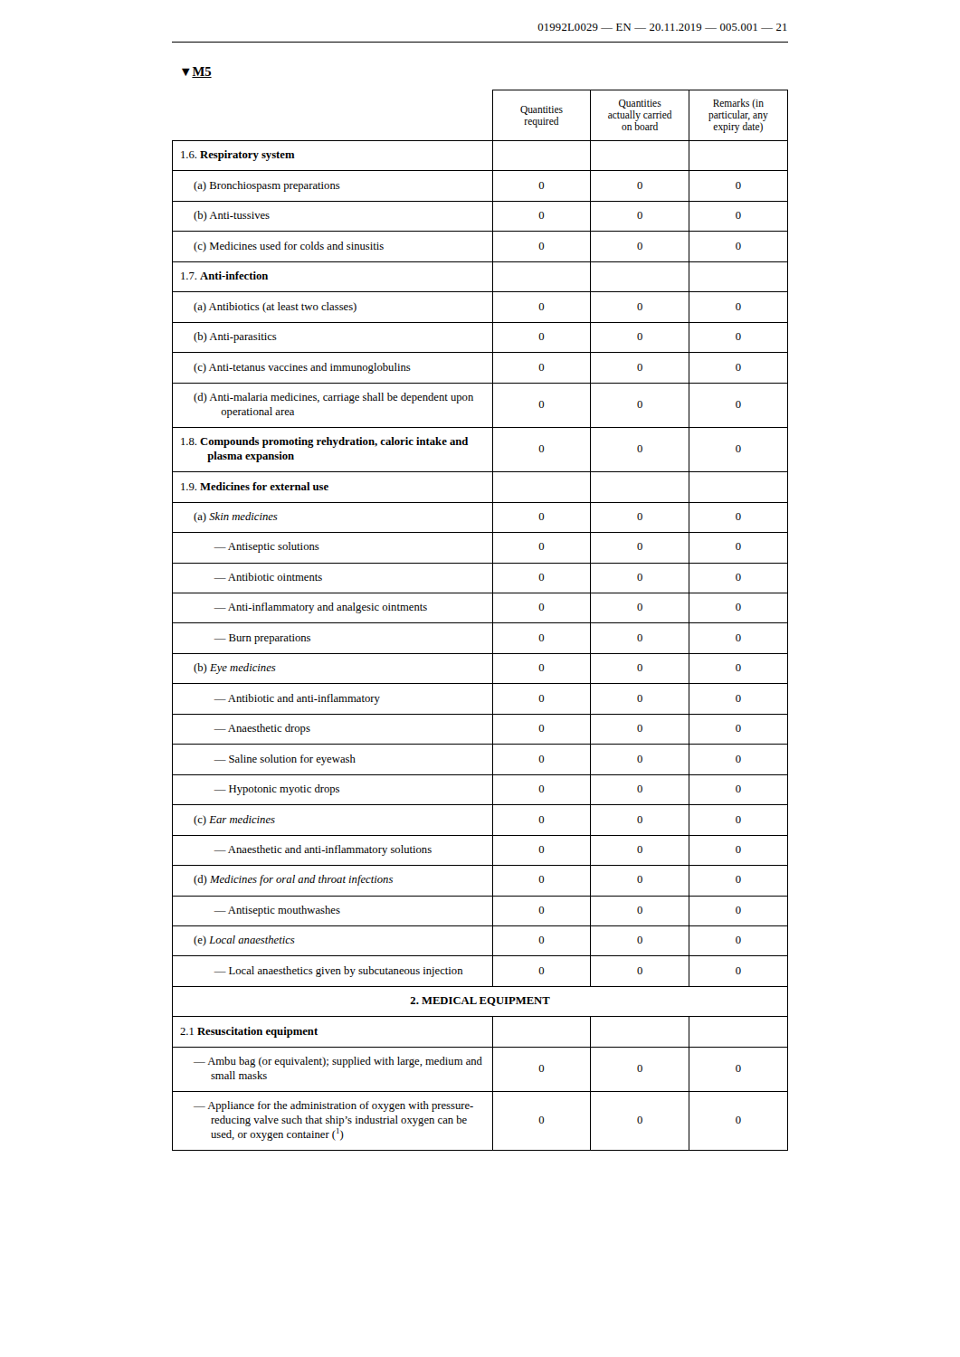01992L0029 — EN — 20.11.2019 — 005.001 — 21
▼M5
| | Quantities required | Quantities actually carried on board | Remarks (in particular, any expiry date) |
| --- | --- | --- | --- |
| 1.6. Respiratory system | | | |
| (a) Bronchiospasm preparations | 0 | 0 | 0 |
| (b) Anti-tussives | 0 | 0 | 0 |
| (c) Medicines used for colds and sinusitis | 0 | 0 | 0 |
| 1.7. Anti-infection | | | |
| (a) Antibiotics (at least two classes) | 0 | 0 | 0 |
| (b) Anti-parasitics | 0 | 0 | 0 |
| (c) Anti-tetanus vaccines and immunoglobulins | 0 | 0 | 0 |
| (d) Anti-malaria medicines, carriage shall be dependent upon operational area | 0 | 0 | 0 |
| 1.8. Compounds promoting rehydration, caloric intake and plasma expansion | 0 | 0 | 0 |
| 1.9. Medicines for external use | | | |
| (a) Skin medicines | 0 | 0 | 0 |
| — Antiseptic solutions | 0 | 0 | 0 |
| — Antibiotic ointments | 0 | 0 | 0 |
| — Anti-inflammatory and analgesic ointments | 0 | 0 | 0 |
| — Burn preparations | 0 | 0 | 0 |
| (b) Eye medicines | 0 | 0 | 0 |
| — Antibiotic and anti-inflammatory | 0 | 0 | 0 |
| — Anaesthetic drops | 0 | 0 | 0 |
| — Saline solution for eyewash | 0 | 0 | 0 |
| — Hypotonic myotic drops | 0 | 0 | 0 |
| (c) Ear medicines | 0 | 0 | 0 |
| — Anaesthetic and anti-inflammatory solutions | 0 | 0 | 0 |
| (d) Medicines for oral and throat infections | 0 | 0 | 0 |
| — Antiseptic mouthwashes | 0 | 0 | 0 |
| (e) Local anaesthetics | 0 | 0 | 0 |
| — Local anaesthetics given by subcutaneous injection | 0 | 0 | 0 |
| 2. MEDICAL EQUIPMENT |
| 2.1 Resuscitation equipment | | | |
| — Ambu bag (or equivalent); supplied with large, medium and small masks | 0 | 0 | 0 |
| — Appliance for the administration of oxygen with pressure-reducing valve such that ship’s industrial oxygen can be used, or oxygen container ( 1 ) | 0 | 0 | 0 |